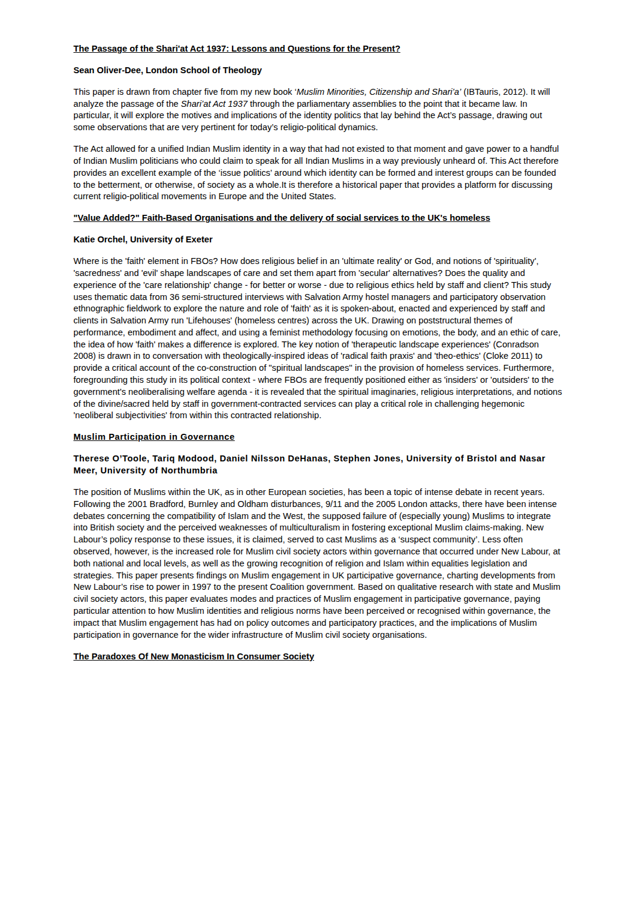The Passage of the Shari'at Act 1937: Lessons and Questions for the Present?
Sean Oliver-Dee, London School of Theology
This paper is drawn from chapter five from my new book ‘Muslim Minorities, Citizenship and Shari’a’ (IBTauris, 2012). It will analyze the passage of the Shari’at Act 1937 through the parliamentary assemblies to the point that it became law. In particular, it will explore the motives and implications of the identity politics that lay behind the Act’s passage, drawing out some observations that are very pertinent for today’s religio-political dynamics.
The Act allowed for a unified Indian Muslim identity in a way that had not existed to that moment and gave power to a handful of Indian Muslim politicians who could claim to speak for all Indian Muslims in a way previously unheard of. This Act therefore provides an excellent example of the ‘issue politics’ around which identity can be formed and interest groups can be founded to the betterment, or otherwise, of society as a whole.It is therefore a historical paper that provides a platform for discussing current religio-political movements in Europe and the United States.
"Value Added?" Faith-Based Organisations and the delivery of social services to the UK's homeless
Katie Orchel, University of Exeter
Where is the 'faith' element in FBOs? How does religious belief in an 'ultimate reality' or God, and notions of 'spirituality', 'sacredness' and 'evil' shape landscapes of care and set them apart from 'secular' alternatives? Does the quality and experience of the 'care relationship' change - for better or worse - due to religious ethics held by staff and client? This study uses thematic data from 36 semi-structured interviews with Salvation Army hostel managers and participatory observation ethnographic fieldwork to explore the nature and role of 'faith' as it is spoken-about, enacted and experienced by staff and clients in Salvation Army run 'Lifehouses' (homeless centres) across the UK. Drawing on poststructural themes of performance, embodiment and affect, and using a feminist methodology focusing on emotions, the body, and an ethic of care, the idea of how 'faith' makes a difference is explored. The key notion of 'therapeutic landscape experiences' (Conradson 2008) is drawn in to conversation with theologically-inspired ideas of 'radical faith praxis' and 'theo-ethics' (Cloke 2011) to provide a critical account of the co-construction of "spiritual landscapes'' in the provision of homeless services. Furthermore, foregrounding this study in its political context - where FBOs are frequently positioned either as 'insiders' or 'outsiders' to the government's neoliberalising welfare agenda - it is revealed that the spiritual imaginaries, religious interpretations, and notions of the divine/sacred held by staff in government-contracted services can play a critical role in challenging hegemonic 'neoliberal subjectivities' from within this contracted relationship.
Muslim Participation in Governance
Therese O’Toole, Tariq Modood, Daniel Nilsson DeHanas, Stephen Jones, University of Bristol and Nasar Meer, University of Northumbria
The position of Muslims within the UK, as in other European societies, has been a topic of intense debate in recent years. Following the 2001 Bradford, Burnley and Oldham disturbances, 9/11 and the 2005 London attacks, there have been intense debates concerning the compatibility of Islam and the West, the supposed failure of (especially young) Muslims to integrate into British society and the perceived weaknesses of multiculturalism in fostering exceptional Muslim claims-making. New Labour’s policy response to these issues, it is claimed, served to cast Muslims as a ‘suspect community’. Less often observed, however, is the increased role for Muslim civil society actors within governance that occurred under New Labour, at both national and local levels, as well as the growing recognition of religion and Islam within equalities legislation and strategies. This paper presents findings on Muslim engagement in UK participative governance, charting developments from New Labour’s rise to power in 1997 to the present Coalition government. Based on qualitative research with state and Muslim civil society actors, this paper evaluates modes and practices of Muslim engagement in participative governance, paying particular attention to how Muslim identities and religious norms have been perceived or recognised within governance, the impact that Muslim engagement has had on policy outcomes and participatory practices, and the implications of Muslim participation in governance for the wider infrastructure of Muslim civil society organisations.
The Paradoxes Of New Monasticism In Consumer Society